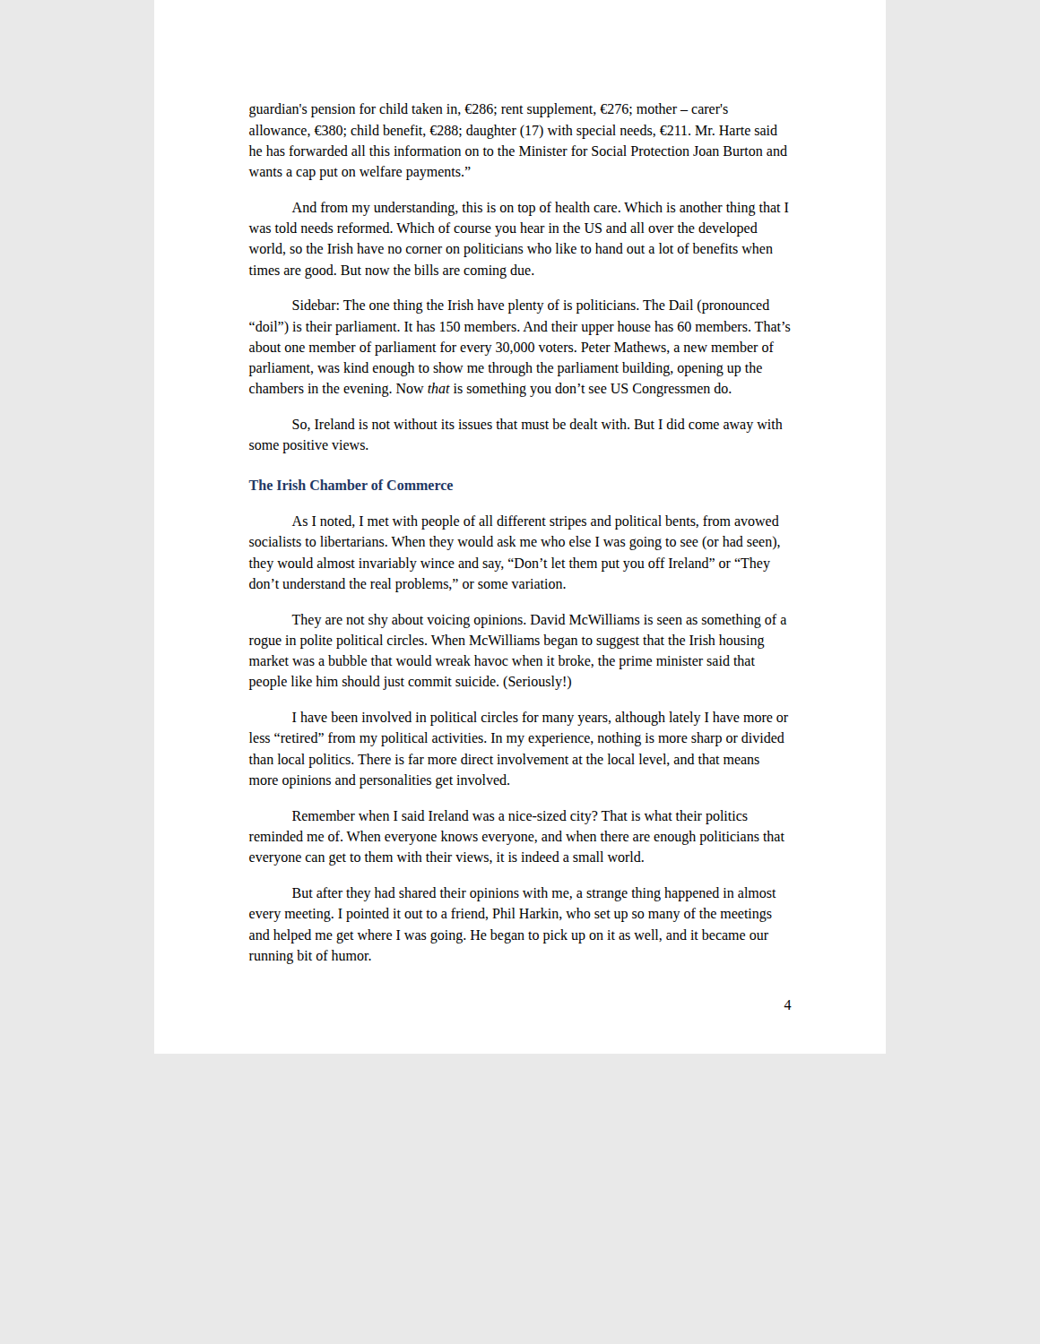guardian's pension for child taken in, €286; rent supplement, €276; mother – carer's allowance, €380; child benefit, €288; daughter (17) with special needs, €211. Mr. Harte said he has forwarded all this information on to the Minister for Social Protection Joan Burton and wants a cap put on welfare payments.”
And from my understanding, this is on top of health care. Which is another thing that I was told needs reformed. Which of course you hear in the US and all over the developed world, so the Irish have no corner on politicians who like to hand out a lot of benefits when times are good. But now the bills are coming due.
Sidebar: The one thing the Irish have plenty of is politicians. The Dail (pronounced “doil”) is their parliament. It has 150 members. And their upper house has 60 members. That’s about one member of parliament for every 30,000 voters. Peter Mathews, a new member of parliament, was kind enough to show me through the parliament building, opening up the chambers in the evening. Now that is something you don’t see US Congressmen do.
So, Ireland is not without its issues that must be dealt with. But I did come away with some positive views.
The Irish Chamber of Commerce
As I noted, I met with people of all different stripes and political bents, from avowed socialists to libertarians. When they would ask me who else I was going to see (or had seen), they would almost invariably wince and say, “Don’t let them put you off Ireland” or “They don’t understand the real problems,” or some variation.
They are not shy about voicing opinions. David McWilliams is seen as something of a rogue in polite political circles. When McWilliams began to suggest that the Irish housing market was a bubble that would wreak havoc when it broke, the prime minister said that people like him should just commit suicide. (Seriously!)
I have been involved in political circles for many years, although lately I have more or less “retired” from my political activities. In my experience, nothing is more sharp or divided than local politics. There is far more direct involvement at the local level, and that means more opinions and personalities get involved.
Remember when I said Ireland was a nice-sized city? That is what their politics reminded me of. When everyone knows everyone, and when there are enough politicians that everyone can get to them with their views, it is indeed a small world.
But after they had shared their opinions with me, a strange thing happened in almost every meeting. I pointed it out to a friend, Phil Harkin, who set up so many of the meetings and helped me get where I was going. He began to pick up on it as well, and it became our running bit of humor.
4